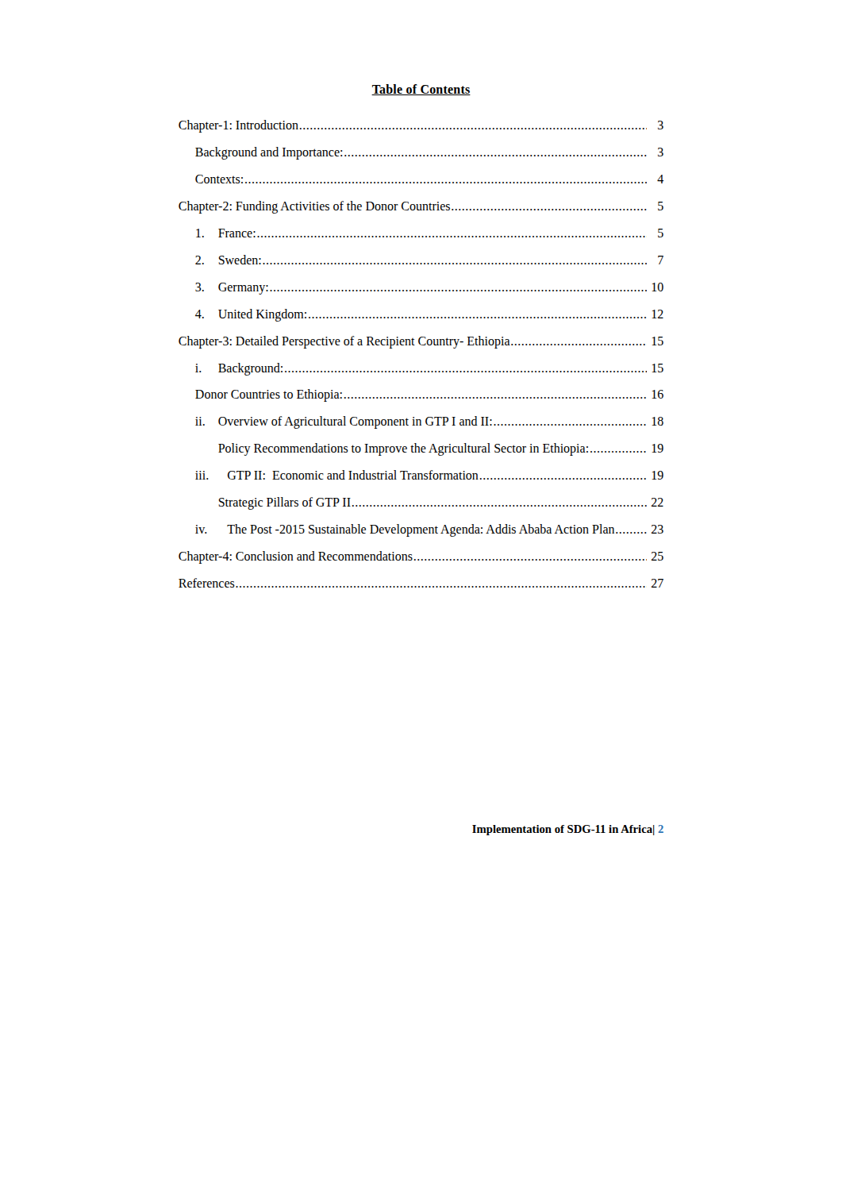Table of Contents
Chapter-1: Introduction .......................................................................................................................... 3
Background and Importance: ......................................................................................................... 3
Contexts: ............................................................................................................................. 4
Chapter-2: Funding Activities of the Donor Countries ........................................................................... 5
1. France: ................................................................................................................................. 5
2. Sweden: .............................................................................................................................. 7
3. Germany: ......................................................................................................................... 10
4. United Kingdom: ................................................................................................................. 12
Chapter-3: Detailed Perspective of a Recipient Country- Ethiopia ..................................................... 15
i. Background: ................................................................................................................. 15
Donor Countries to Ethiopia: ......................................................................................................... 16
ii. Overview of Agricultural Component in GTP I and II: ........................................................... 18
Policy Recommendations to Improve the Agricultural Sector in Ethiopia: ................................. 19
iii. GTP II: Economic and Industrial Transformation .............................................................. 19
Strategic Pillars of GTP II ....................................................................................................... 22
iv. The Post -2015 Sustainable Development Agenda: Addis Ababa Action Plan .................... 23
Chapter-4: Conclusion and Recommendations .................................................................................... 25
References ............................................................................................................................. 27
Implementation of SDG-11 in Africa| 2